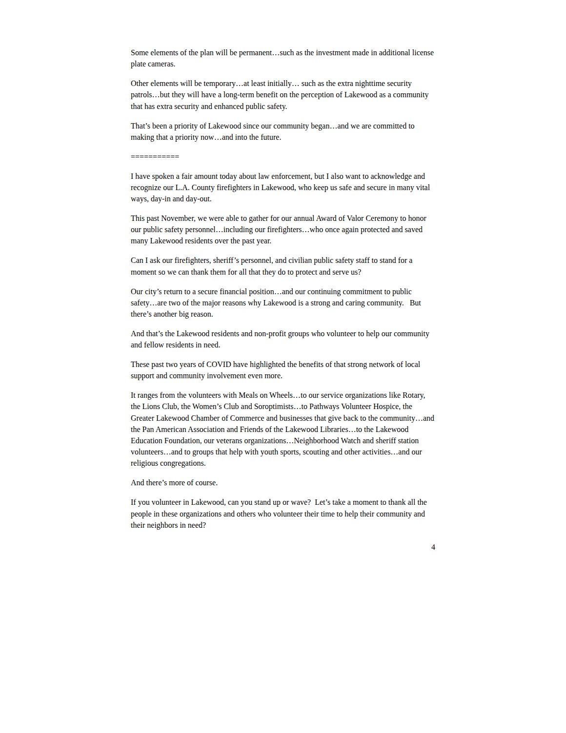Some elements of the plan will be permanent…such as the investment made in additional license plate cameras.
Other elements will be temporary…at least initially… such as the extra nighttime security patrols…but they will have a long-term benefit on the perception of Lakewood as a community that has extra security and enhanced public safety.
That’s been a priority of Lakewood since our community began…and we are committed to making that a priority now…and into the future.
===========
I have spoken a fair amount today about law enforcement, but I also want to acknowledge and recognize our L.A. County firefighters in Lakewood, who keep us safe and secure in many vital ways, day-in and day-out.
This past November, we were able to gather for our annual Award of Valor Ceremony to honor our public safety personnel…including our firefighters…who once again protected and saved many Lakewood residents over the past year.
Can I ask our firefighters, sheriff’s personnel, and civilian public safety staff to stand for a moment so we can thank them for all that they do to protect and serve us?
Our city’s return to a secure financial position…and our continuing commitment to public safety…are two of the major reasons why Lakewood is a strong and caring community. But there’s another big reason.
And that’s the Lakewood residents and non-profit groups who volunteer to help our community and fellow residents in need.
These past two years of COVID have highlighted the benefits of that strong network of local support and community involvement even more.
It ranges from the volunteers with Meals on Wheels…to our service organizations like Rotary, the Lions Club, the Women’s Club and Soroptimists…to Pathways Volunteer Hospice, the Greater Lakewood Chamber of Commerce and businesses that give back to the community…and the Pan American Association and Friends of the Lakewood Libraries…to the Lakewood Education Foundation, our veterans organizations…Neighborhood Watch and sheriff station volunteers…and to groups that help with youth sports, scouting and other activities…and our religious congregations.
And there’s more of course.
If you volunteer in Lakewood, can you stand up or wave? Let’s take a moment to thank all the people in these organizations and others who volunteer their time to help their community and their neighbors in need?
4